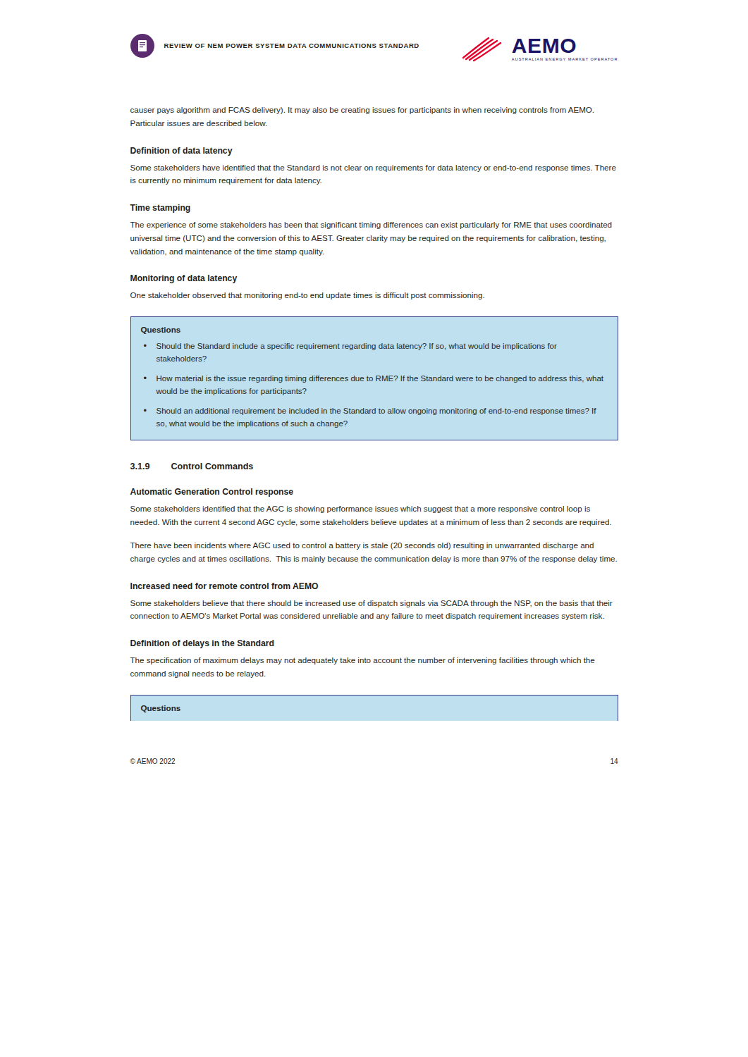REVIEW OF NEM POWER SYSTEM DATA COMMUNICATIONS STANDARD
AEMO
Australian Energy Market Operator
causer pays algorithm and FCAS delivery). It may also be creating issues for participants in when receiving controls from AEMO. Particular issues are described below.
Definition of data latency
Some stakeholders have identified that the Standard is not clear on requirements for data latency or end-to-end response times. There is currently no minimum requirement for data latency.
Time stamping
The experience of some stakeholders has been that significant timing differences can exist particularly for RME that uses coordinated universal time (UTC) and the conversion of this to AEST. Greater clarity may be required on the requirements for calibration, testing, validation, and maintenance of the time stamp quality.
Monitoring of data latency
One stakeholder observed that monitoring end-to end update times is difficult post commissioning.
Questions
Should the Standard include a specific requirement regarding data latency? If so, what would be implications for stakeholders?
How material is the issue regarding timing differences due to RME? If the Standard were to be changed to address this, what would be the implications for participants?
Should an additional requirement be included in the Standard to allow ongoing monitoring of end-to-end response times? If so, what would be the implications of such a change?
3.1.9 Control Commands
Automatic Generation Control response
Some stakeholders identified that the AGC is showing performance issues which suggest that a more responsive control loop is needed. With the current 4 second AGC cycle, some stakeholders believe updates at a minimum of less than 2 seconds are required.
There have been incidents where AGC used to control a battery is stale (20 seconds old) resulting in unwarranted discharge and charge cycles and at times oscillations. This is mainly because the communication delay is more than 97% of the response delay time.
Increased need for remote control from AEMO
Some stakeholders believe that there should be increased use of dispatch signals via SCADA through the NSP, on the basis that their connection to AEMO's Market Portal was considered unreliable and any failure to meet dispatch requirement increases system risk.
Definition of delays in the Standard
The specification of maximum delays may not adequately take into account the number of intervening facilities through which the command signal needs to be relayed.
Questions
© AEMO 2022 14